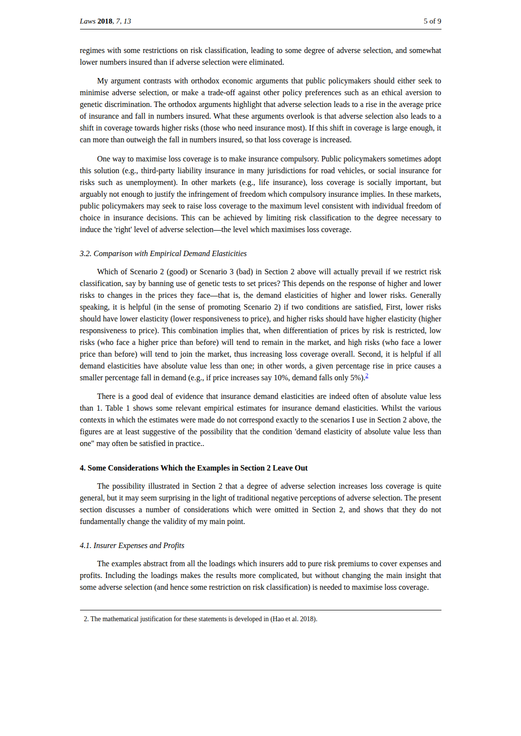Laws 2018, 7, 13 5 of 9
regimes with some restrictions on risk classification, leading to some degree of adverse selection, and somewhat lower numbers insured than if adverse selection were eliminated.
My argument contrasts with orthodox economic arguments that public policymakers should either seek to minimise adverse selection, or make a trade-off against other policy preferences such as an ethical aversion to genetic discrimination. The orthodox arguments highlight that adverse selection leads to a rise in the average price of insurance and fall in numbers insured. What these arguments overlook is that adverse selection also leads to a shift in coverage towards higher risks (those who need insurance most). If this shift in coverage is large enough, it can more than outweigh the fall in numbers insured, so that loss coverage is increased.
One way to maximise loss coverage is to make insurance compulsory. Public policymakers sometimes adopt this solution (e.g., third-party liability insurance in many jurisdictions for road vehicles, or social insurance for risks such as unemployment). In other markets (e.g., life insurance), loss coverage is socially important, but arguably not enough to justify the infringement of freedom which compulsory insurance implies. In these markets, public policymakers may seek to raise loss coverage to the maximum level consistent with individual freedom of choice in insurance decisions. This can be achieved by limiting risk classification to the degree necessary to induce the 'right' level of adverse selection—the level which maximises loss coverage.
3.2. Comparison with Empirical Demand Elasticities
Which of Scenario 2 (good) or Scenario 3 (bad) in Section 2 above will actually prevail if we restrict risk classification, say by banning use of genetic tests to set prices? This depends on the response of higher and lower risks to changes in the prices they face—that is, the demand elasticities of higher and lower risks. Generally speaking, it is helpful (in the sense of promoting Scenario 2) if two conditions are satisfied, First, lower risks should have lower elasticity (lower responsiveness to price), and higher risks should have higher elasticity (higher responsiveness to price). This combination implies that, when differentiation of prices by risk is restricted, low risks (who face a higher price than before) will tend to remain in the market, and high risks (who face a lower price than before) will tend to join the market, thus increasing loss coverage overall. Second, it is helpful if all demand elasticities have absolute value less than one; in other words, a given percentage rise in price causes a smaller percentage fall in demand (e.g., if price increases say 10%, demand falls only 5%).2
There is a good deal of evidence that insurance demand elasticities are indeed often of absolute value less than 1. Table 1 shows some relevant empirical estimates for insurance demand elasticities. Whilst the various contexts in which the estimates were made do not correspond exactly to the scenarios I use in Section 2 above, the figures are at least suggestive of the possibility that the condition 'demand elasticity of absolute value less than one" may often be satisfied in practice..
4. Some Considerations Which the Examples in Section 2 Leave Out
The possibility illustrated in Section 2 that a degree of adverse selection increases loss coverage is quite general, but it may seem surprising in the light of traditional negative perceptions of adverse selection. The present section discusses a number of considerations which were omitted in Section 2, and shows that they do not fundamentally change the validity of my main point.
4.1. Insurer Expenses and Profits
The examples abstract from all the loadings which insurers add to pure risk premiums to cover expenses and profits. Including the loadings makes the results more complicated, but without changing the main insight that some adverse selection (and hence some restriction on risk classification) is needed to maximise loss coverage.
The mathematical justification for these statements is developed in (Hao et al. 2018).